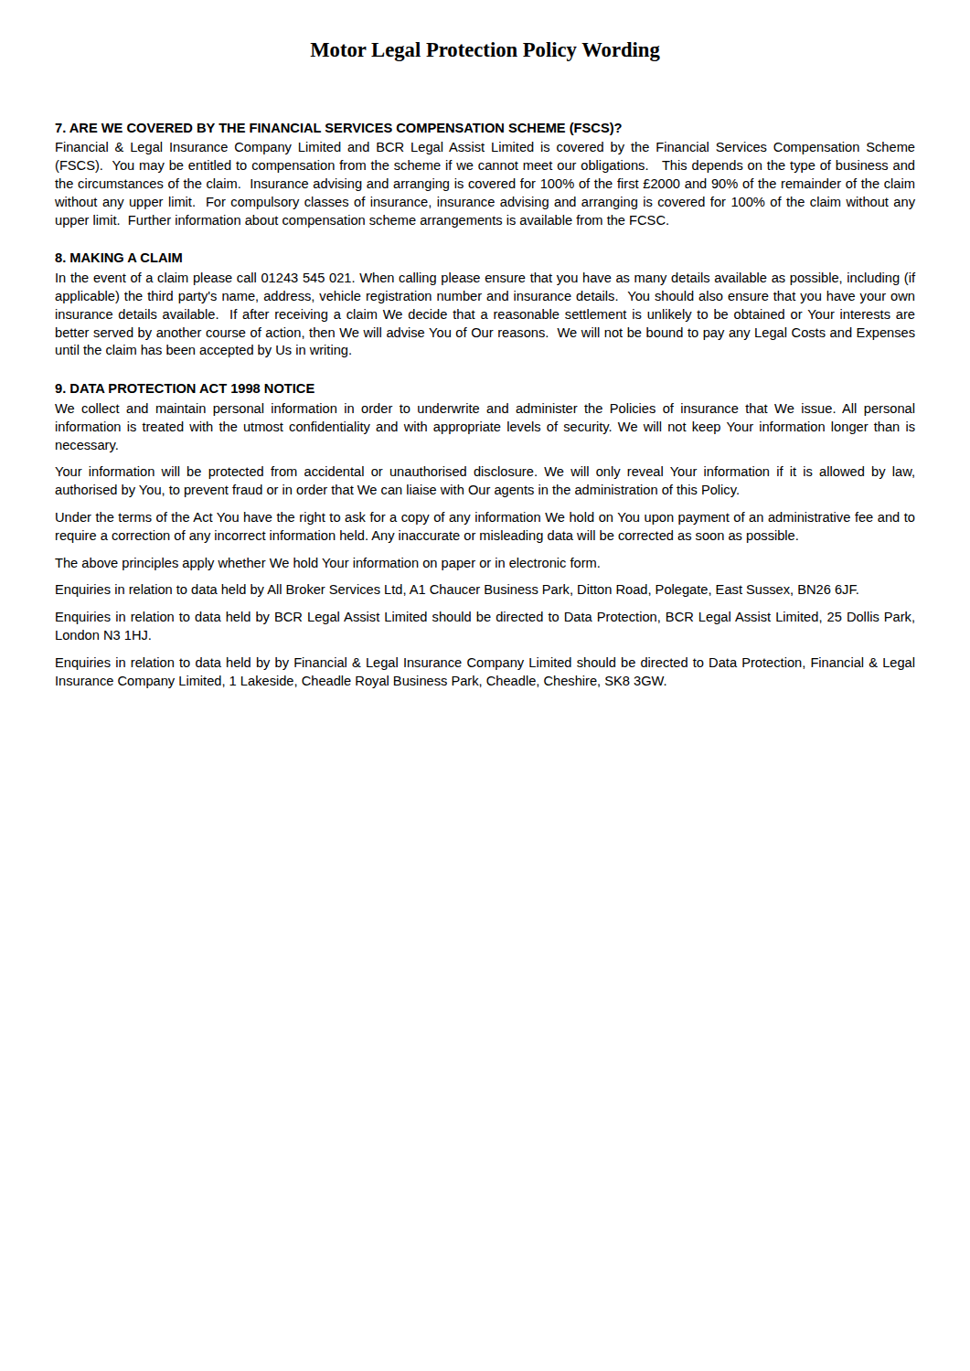Motor Legal Protection Policy Wording
7. Are we covered by the Financial Services Compensation Scheme (FSCS)?
Financial & Legal Insurance Company Limited and BCR Legal Assist Limited is covered by the Financial Services Compensation Scheme (FSCS). You may be entitled to compensation from the scheme if we cannot meet our obligations. This depends on the type of business and the circumstances of the claim. Insurance advising and arranging is covered for 100% of the first £2000 and 90% of the remainder of the claim without any upper limit. For compulsory classes of insurance, insurance advising and arranging is covered for 100% of the claim without any upper limit. Further information about compensation scheme arrangements is available from the FCSC.
8. Making a Claim
In the event of a claim please call 01243 545 021. When calling please ensure that you have as many details available as possible, including (if applicable) the third party's name, address, vehicle registration number and insurance details. You should also ensure that you have your own insurance details available. If after receiving a claim We decide that a reasonable settlement is unlikely to be obtained or Your interests are better served by another course of action, then We will advise You of Our reasons. We will not be bound to pay any Legal Costs and Expenses until the claim has been accepted by Us in writing.
9. Data Protection Act 1998 Notice
We collect and maintain personal information in order to underwrite and administer the Policies of insurance that We issue. All personal information is treated with the utmost confidentiality and with appropriate levels of security. We will not keep Your information longer than is necessary.
Your information will be protected from accidental or unauthorised disclosure. We will only reveal Your information if it is allowed by law, authorised by You, to prevent fraud or in order that We can liaise with Our agents in the administration of this Policy.
Under the terms of the Act You have the right to ask for a copy of any information We hold on You upon payment of an administrative fee and to require a correction of any incorrect information held. Any inaccurate or misleading data will be corrected as soon as possible.
The above principles apply whether We hold Your information on paper or in electronic form.
Enquiries in relation to data held by All Broker Services Ltd, A1 Chaucer Business Park, Ditton Road, Polegate, East Sussex, BN26 6JF.
Enquiries in relation to data held by BCR Legal Assist Limited should be directed to Data Protection, BCR Legal Assist Limited, 25 Dollis Park, London N3 1HJ.
Enquiries in relation to data held by by Financial & Legal Insurance Company Limited should be directed to Data Protection, Financial & Legal Insurance Company Limited, 1 Lakeside, Cheadle Royal Business Park, Cheadle, Cheshire, SK8 3GW.